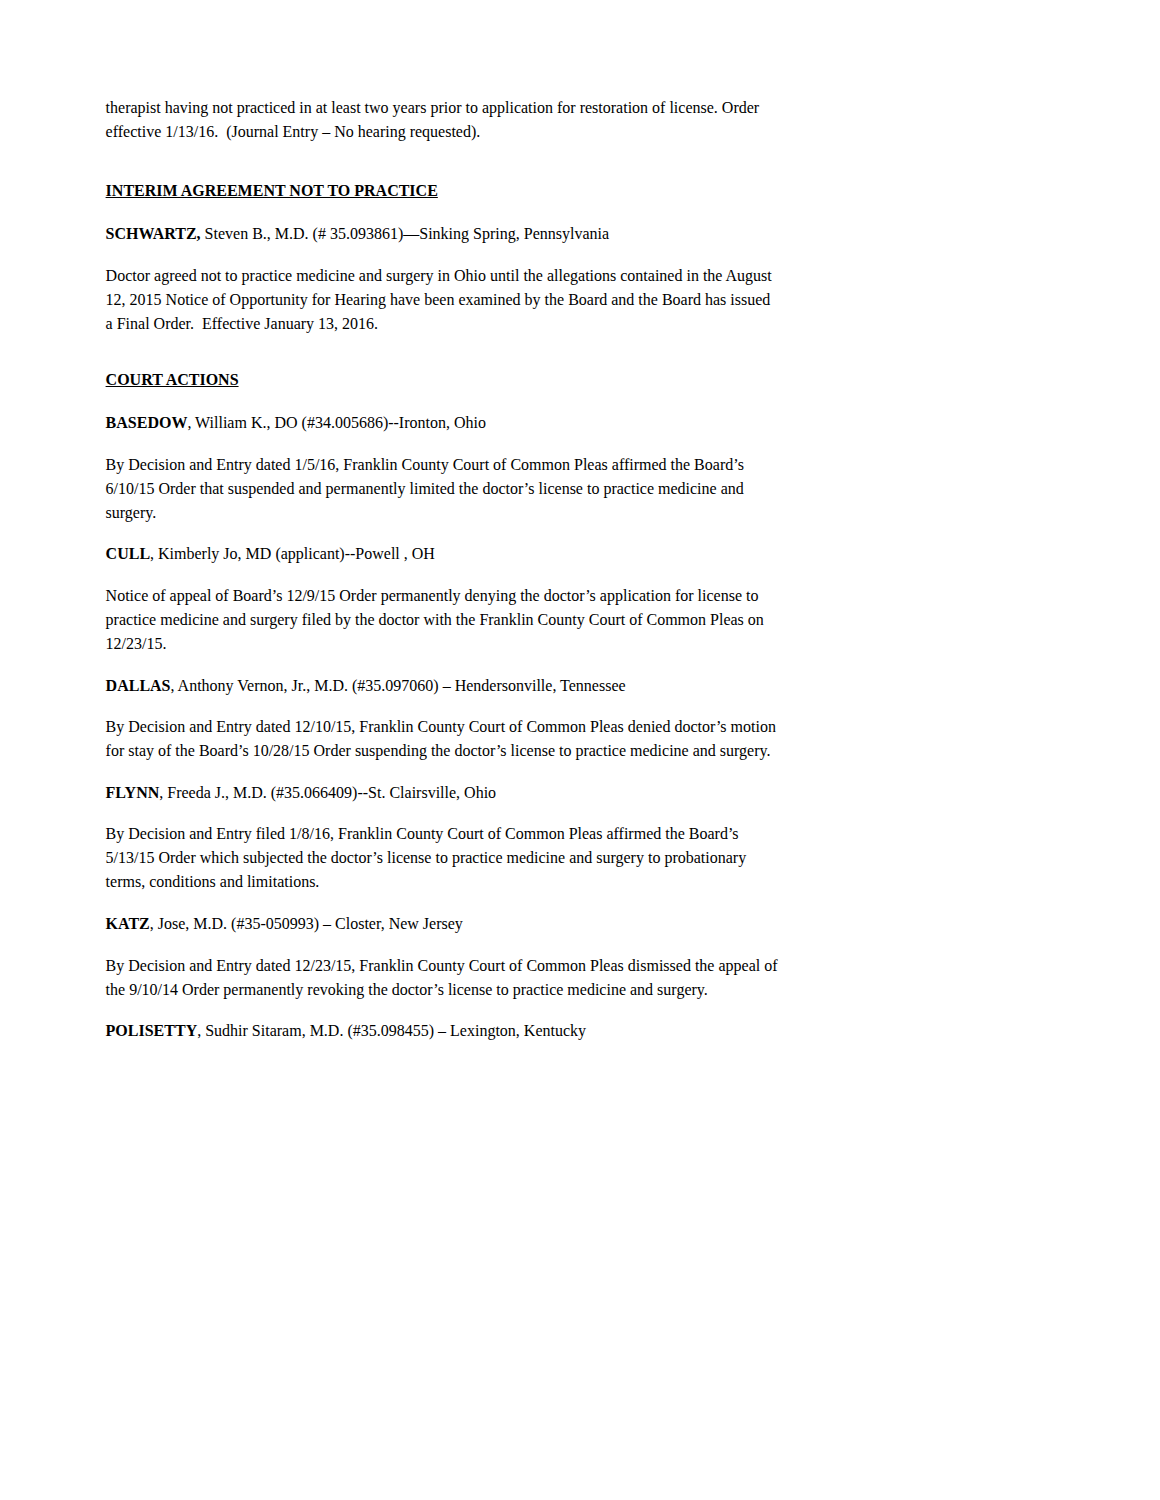therapist having not practiced in at least two years prior to application for restoration of license. Order effective 1/13/16. (Journal Entry – No hearing requested).
INTERIM AGREEMENT NOT TO PRACTICE
SCHWARTZ, Steven B., M.D. (# 35.093861)—Sinking Spring, Pennsylvania
Doctor agreed not to practice medicine and surgery in Ohio until the allegations contained in the August 12, 2015 Notice of Opportunity for Hearing have been examined by the Board and the Board has issued a Final Order. Effective January 13, 2016.
COURT ACTIONS
BASEDOW, William K., DO (#34.005686)--Ironton, Ohio
By Decision and Entry dated 1/5/16, Franklin County Court of Common Pleas affirmed the Board’s 6/10/15 Order that suspended and permanently limited the doctor’s license to practice medicine and surgery.
CULL, Kimberly Jo, MD (applicant)--Powell , OH
Notice of appeal of Board’s 12/9/15 Order permanently denying the doctor’s application for license to practice medicine and surgery filed by the doctor with the Franklin County Court of Common Pleas on 12/23/15.
DALLAS, Anthony Vernon, Jr., M.D. (#35.097060) – Hendersonville, Tennessee
By Decision and Entry dated 12/10/15, Franklin County Court of Common Pleas denied doctor’s motion for stay of the Board’s 10/28/15 Order suspending the doctor’s license to practice medicine and surgery.
FLYNN, Freeda J., M.D. (#35.066409)--St. Clairsville, Ohio
By Decision and Entry filed 1/8/16, Franklin County Court of Common Pleas affirmed the Board’s 5/13/15 Order which subjected the doctor’s license to practice medicine and surgery to probationary terms, conditions and limitations.
KATZ, Jose, M.D. (#35-050993) – Closter, New Jersey
By Decision and Entry dated 12/23/15, Franklin County Court of Common Pleas dismissed the appeal of the 9/10/14 Order permanently revoking the doctor’s license to practice medicine and surgery.
POLISETTY, Sudhir Sitaram, M.D. (#35.098455) – Lexington, Kentucky